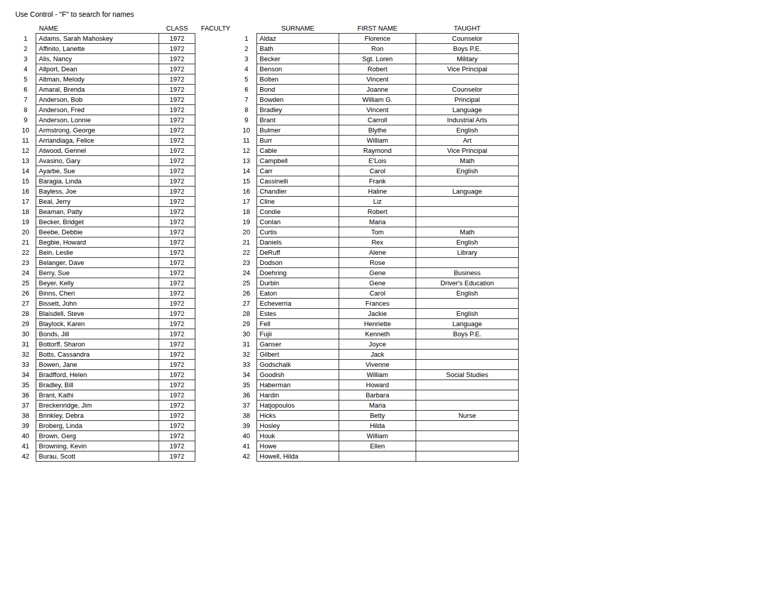Use Control - "F" to search for names
| | NAME | CLASS | FACULTY | | SURNAME | FIRST NAME | TAUGHT |
| --- | --- | --- | --- | --- | --- | --- | --- |
| 1 | Adams, Sarah Mahoskey | 1972 | | 1 | Aldaz | Florence | Counselor |
| 2 | Affinito, Lanette | 1972 | | 2 | Bath | Ron | Boys P.E. |
| 3 | Alis, Nancy | 1972 | | 3 | Becker | Sgt. Loren | Military |
| 4 | Allport, Dean | 1972 | | 4 | Benson | Robert | Vice Principal |
| 5 | Altman, Melody | 1972 | | 5 | Bolten | Vincent | |
| 6 | Amaral, Brenda | 1972 | | 6 | Bond | Joanne | Counselor |
| 7 | Anderson, Bob | 1972 | | 7 | Bowden | William G. | Principal |
| 8 | Anderson, Fred | 1972 | | 8 | Bradley | Vincent | Language |
| 9 | Anderson, Lonnie | 1972 | | 9 | Brant | Carroll | Industrial Arts |
| 10 | Armstrong, George | 1972 | | 10 | Bulmer | Blythe | English |
| 11 | Arriandiaga, Felice | 1972 | | 11 | Burr | William | Art |
| 12 | Atwood, Gennel | 1972 | | 12 | Cable | Raymond | Vice Principal |
| 13 | Avasino, Gary | 1972 | | 13 | Campbell | E'Lois | Math |
| 14 | Ayarbe, Sue | 1972 | | 14 | Carr | Carol | English |
| 15 | Baragia, Linda | 1972 | | 15 | Cassinelli | Frank | |
| 16 | Bayless, Joe | 1972 | | 16 | Chandler | Haline | Language |
| 17 | Beal, Jerry | 1972 | | 17 | Cline | Liz | |
| 18 | Beaman, Patty | 1972 | | 18 | Condie | Robert | |
| 19 | Becker, Bridget | 1972 | | 19 | Conlan | Maria | |
| 20 | Beebe, Debbie | 1972 | | 20 | Curtis | Tom | Math |
| 21 | Begbie, Howard | 1972 | | 21 | Daniels | Rex | English |
| 22 | Bein, Leslie | 1972 | | 22 | DeRuff | Alene | Library |
| 23 | Belanger, Dave | 1972 | | 23 | Dodson | Rose | |
| 24 | Berry, Sue | 1972 | | 24 | Doehring | Gene | Business |
| 25 | Beyer, Kelly | 1972 | | 25 | Durbin | Gene | Driver's Education |
| 26 | Binns, Cheri | 1972 | | 26 | Eaton | Carol | English |
| 27 | Bissett, John | 1972 | | 27 | Echeverria | Frances | |
| 28 | Blaisdell, Steve | 1972 | | 28 | Estes | Jackie | English |
| 29 | Blaylock, Karen | 1972 | | 29 | Fell | Henriette | Language |
| 30 | Bonds, Jill | 1972 | | 30 | Fujii | Kenneth | Boys P.E. |
| 31 | Bottorff, Sharon | 1972 | | 31 | Ganser | Joyce | |
| 32 | Botts, Cassandra | 1972 | | 32 | Gilbert | Jack | |
| 33 | Bowen, Jane | 1972 | | 33 | Godschalk | Vivenne | |
| 34 | Bradfford, Helen | 1972 | | 34 | Goodish | William | Social Studies |
| 35 | Bradley, Bill | 1972 | | 35 | Haberman | Howard | |
| 36 | Brant, Kathi | 1972 | | 36 | Hardin | Barbara | |
| 37 | Breckenridge, Jim | 1972 | | 37 | Hatjopoulos | Maria | |
| 38 | Brinkley, Debra | 1972 | | 38 | Hicks | Betty | Nurse |
| 39 | Broberg, Linda | 1972 | | 39 | Hosley | Hilda | |
| 40 | Brown, Gerg | 1972 | | 40 | Houk | William | |
| 41 | Browning, Kevin | 1972 | | 41 | Howe | Ellen | |
| 42 | Burau, Scott | 1972 | | 42 | Howell, Hilda | | |